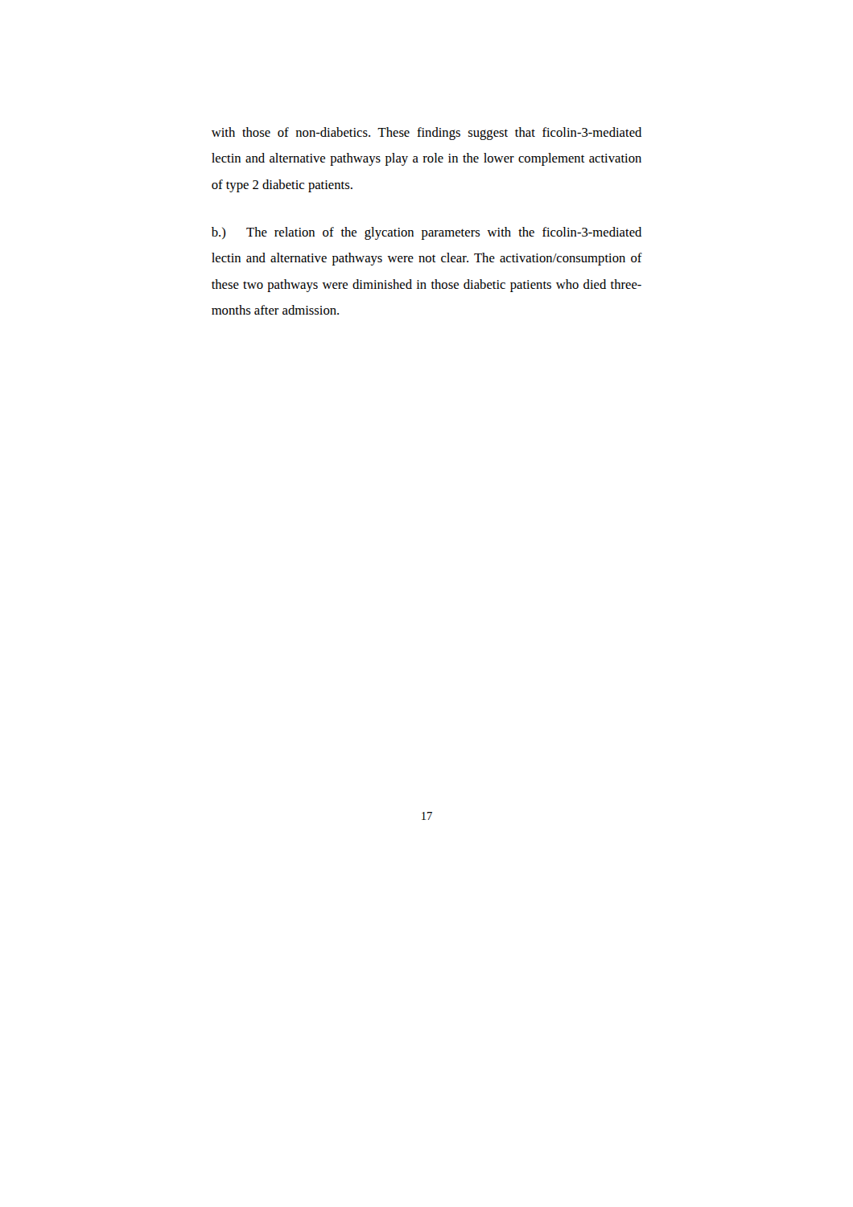with those of non-diabetics. These findings suggest that ficolin-3-mediated lectin and alternative pathways play a role in the lower complement activation of type 2 diabetic patients.
b.) The relation of the glycation parameters with the ficolin-3-mediated lectin and alternative pathways were not clear. The activation/consumption of these two pathways were diminished in those diabetic patients who died three-months after admission.
17